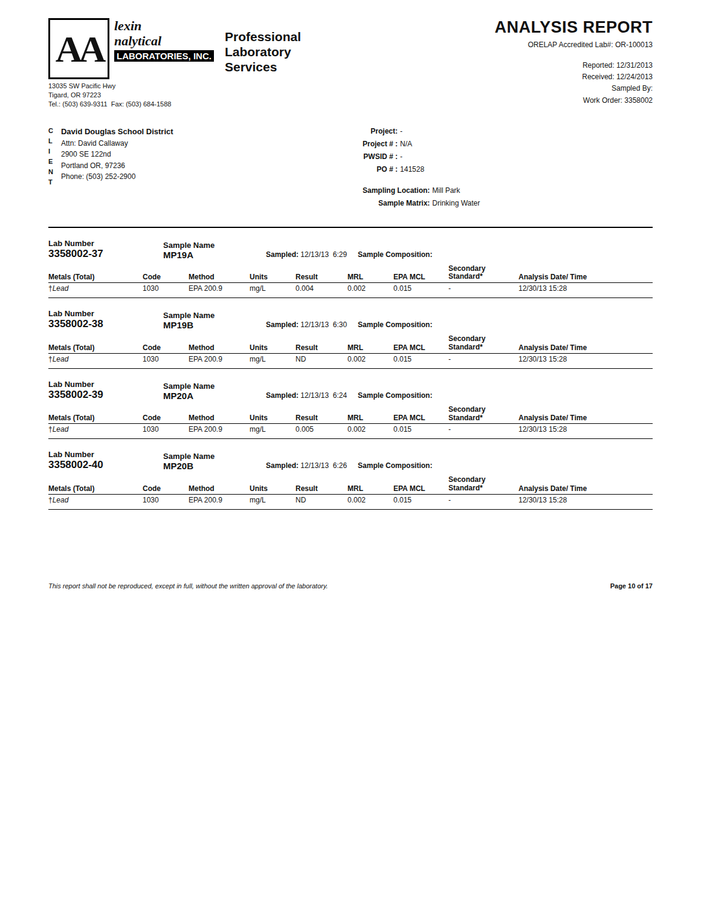AA
lexin
nalytical
LABORATORIES, INC.
13035 SW Pacific Hwy
Tigard, OR 97223
Tel.: (503) 639-9311 Fax: (503) 684-1588
Professional
Laboratory
Services
ANALYSIS REPORT
ORELAP Accredited Lab#: OR-100013
Reported: 12/31/2013
Received: 12/24/2013
Sampled By:
Work Order: 3358002
C
L
I
E
N
T
David Douglas School District
Attn: David Callaway
2900 SE 122nd
Portland OR, 97236
Phone: (503) 252-2900
| Project: | - |
| Project # : | N/A |
| PWSID # : | - |
| PO # : | 141528 |
| Sampling Location: | Mill Park |
| Sample Matrix: | Drinking Water |
Lab Number 3358002-37
Sample Name MP19A
Sampled: 12/13/13 6:29
Sample Composition:
| Metals (Total) | Code | Method | Units | Result | MRL | EPA MCL | Secondary Standard* | Analysis Date/ Time |
| --- | --- | --- | --- | --- | --- | --- | --- | --- |
| † Lead | 1030 | EPA 200.9 | mg/L | 0.004 | 0.002 | 0.015 | - | 12/30/13 15:28 |
Lab Number 3358002-38
Sample Name MP19B
Sampled: 12/13/13 6:30
Sample Composition:
| Metals (Total) | Code | Method | Units | Result | MRL | EPA MCL | Secondary Standard* | Analysis Date/ Time |
| --- | --- | --- | --- | --- | --- | --- | --- | --- |
| † Lead | 1030 | EPA 200.9 | mg/L | ND | 0.002 | 0.015 | - | 12/30/13 15:28 |
Lab Number 3358002-39
Sample Name MP20A
Sampled: 12/13/13 6:24
Sample Composition:
| Metals (Total) | Code | Method | Units | Result | MRL | EPA MCL | Secondary Standard* | Analysis Date/ Time |
| --- | --- | --- | --- | --- | --- | --- | --- | --- |
| † Lead | 1030 | EPA 200.9 | mg/L | 0.005 | 0.002 | 0.015 | - | 12/30/13 15:28 |
Lab Number 3358002-40
Sample Name MP20B
Sampled: 12/13/13 6:26
Sample Composition:
| Metals (Total) | Code | Method | Units | Result | MRL | EPA MCL | Secondary Standard* | Analysis Date/ Time |
| --- | --- | --- | --- | --- | --- | --- | --- | --- |
| † Lead | 1030 | EPA 200.9 | mg/L | ND | 0.002 | 0.015 | - | 12/30/13 15:28 |
This report shall not be reproduced, except in full, without the written approval of the laboratory.
Page 10 of 17